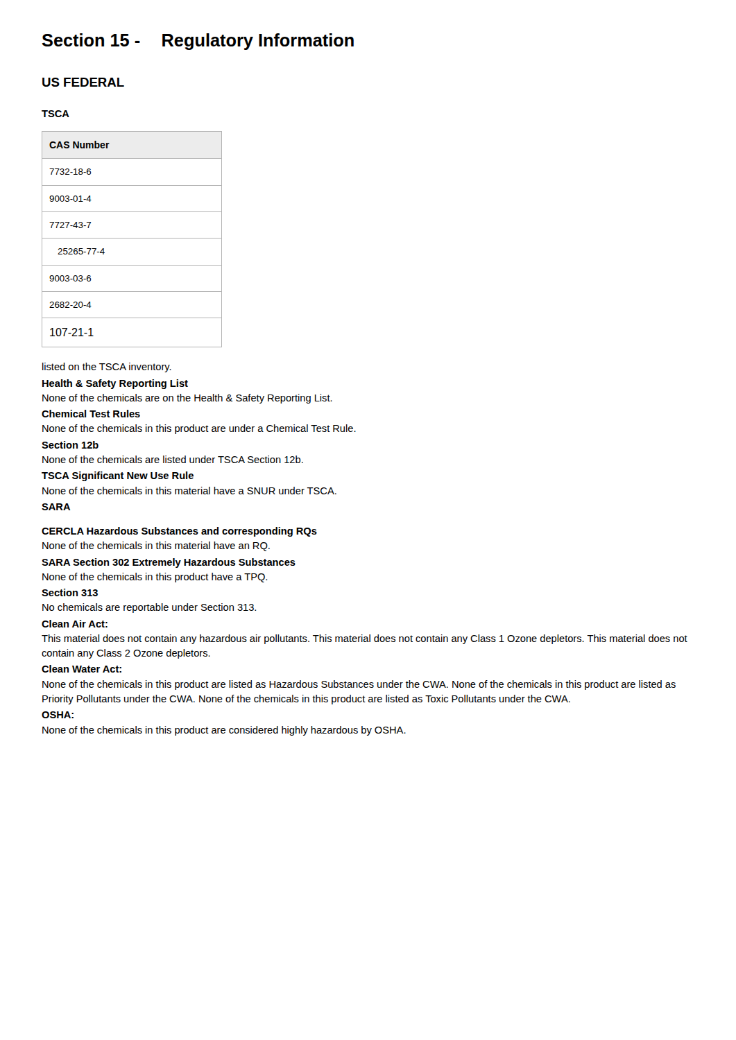Section 15 - Regulatory Information
US FEDERAL
TSCA
| CAS Number |
| --- |
| 7732-18-6 |
| 9003-01-4 |
| 7727-43-7 |
| 25265-77-4 |
| 9003-03-6 |
| 2682-20-4 |
| 107-21-1 |
listed on the TSCA inventory.
Health & Safety Reporting List
None of the chemicals are on the Health & Safety Reporting List.
Chemical Test Rules
None of the chemicals in this product are under a Chemical Test Rule.
Section 12b
None of the chemicals are listed under TSCA Section 12b.
TSCA Significant New Use Rule
None of the chemicals in this material have a SNUR under TSCA.
SARA
CERCLA Hazardous Substances and corresponding RQs
None of the chemicals in this material have an RQ.
SARA Section 302 Extremely Hazardous Substances
None of the chemicals in this product have a TPQ.
Section 313
No chemicals are reportable under Section 313.
Clean Air Act:
This material does not contain any hazardous air pollutants. This material does not contain any Class 1 Ozone depletors. This material does not contain any Class 2 Ozone depletors.
Clean Water Act:
None of the chemicals in this product are listed as Hazardous Substances under the CWA. None of the chemicals in this product are listed as Priority Pollutants under the CWA. None of the chemicals in this product are listed as Toxic Pollutants under the CWA.
OSHA:
None of the chemicals in this product are considered highly hazardous by OSHA.